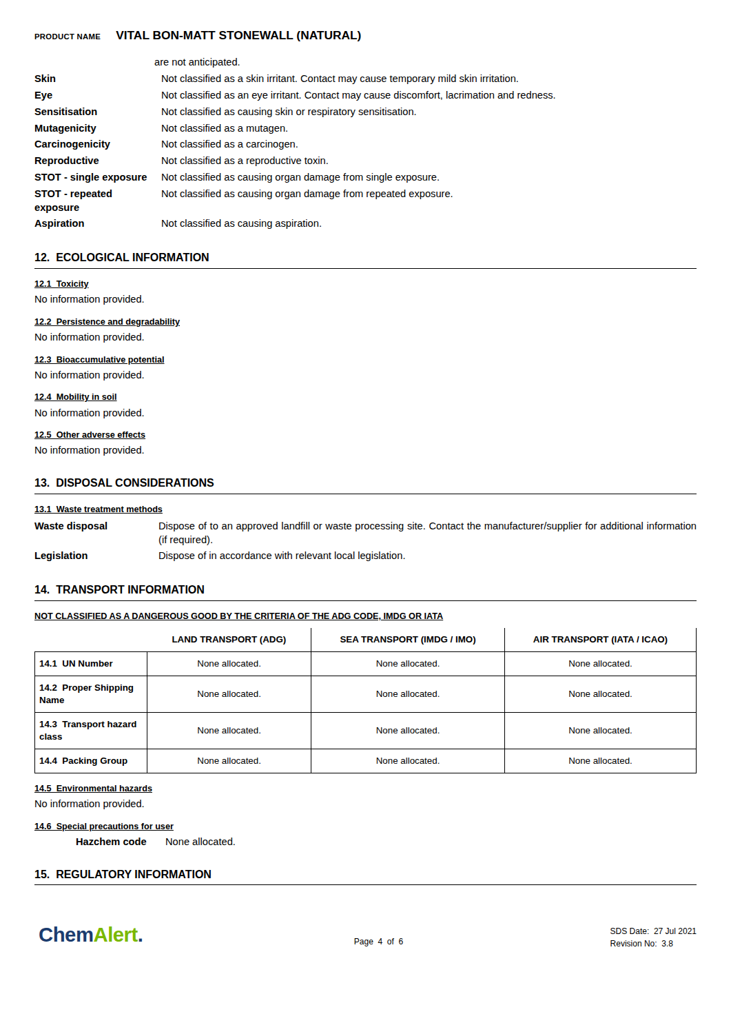PRODUCT NAME VITAL BON-MATT STONEWALL (NATURAL)
are not anticipated.
| Skin | Not classified as a skin irritant. Contact may cause temporary mild skin irritation. |
| Eye | Not classified as an eye irritant. Contact may cause discomfort, lacrimation and redness. |
| Sensitisation | Not classified as causing skin or respiratory sensitisation. |
| Mutagenicity | Not classified as a mutagen. |
| Carcinogenicity | Not classified as a carcinogen. |
| Reproductive | Not classified as a reproductive toxin. |
| STOT - single exposure | Not classified as causing organ damage from single exposure. |
| STOT - repeated exposure | Not classified as causing organ damage from repeated exposure. |
| Aspiration | Not classified as causing aspiration. |
12. ECOLOGICAL INFORMATION
12.1 Toxicity
No information provided.
12.2 Persistence and degradability
No information provided.
12.3 Bioaccumulative potential
No information provided.
12.4 Mobility in soil
No information provided.
12.5 Other adverse effects
No information provided.
13. DISPOSAL CONSIDERATIONS
13.1 Waste treatment methods
| Waste disposal | Dispose of to an approved landfill or waste processing site. Contact the manufacturer/supplier for additional information (if required). |
| Legislation | Dispose of in accordance with relevant local legislation. |
14. TRANSPORT INFORMATION
NOT CLASSIFIED AS A DANGEROUS GOOD BY THE CRITERIA OF THE ADG CODE, IMDG OR IATA
| | LAND TRANSPORT (ADG) | SEA TRANSPORT (IMDG / IMO) | AIR TRANSPORT (IATA / ICAO) |
| --- | --- | --- | --- |
| 14.1 UN Number | None allocated. | None allocated. | None allocated. |
| 14.2 Proper Shipping Name | None allocated. | None allocated. | None allocated. |
| 14.3 Transport hazard class | None allocated. | None allocated. | None allocated. |
| 14.4 Packing Group | None allocated. | None allocated. | None allocated. |
14.5 Environmental hazards
No information provided.
14.6 Special precautions for user
Hazchem code None allocated.
15. REGULATORY INFORMATION
ChemAlert.
Page 4 of 6
SDS Date: 27 Jul 2021
Revision No: 3.8